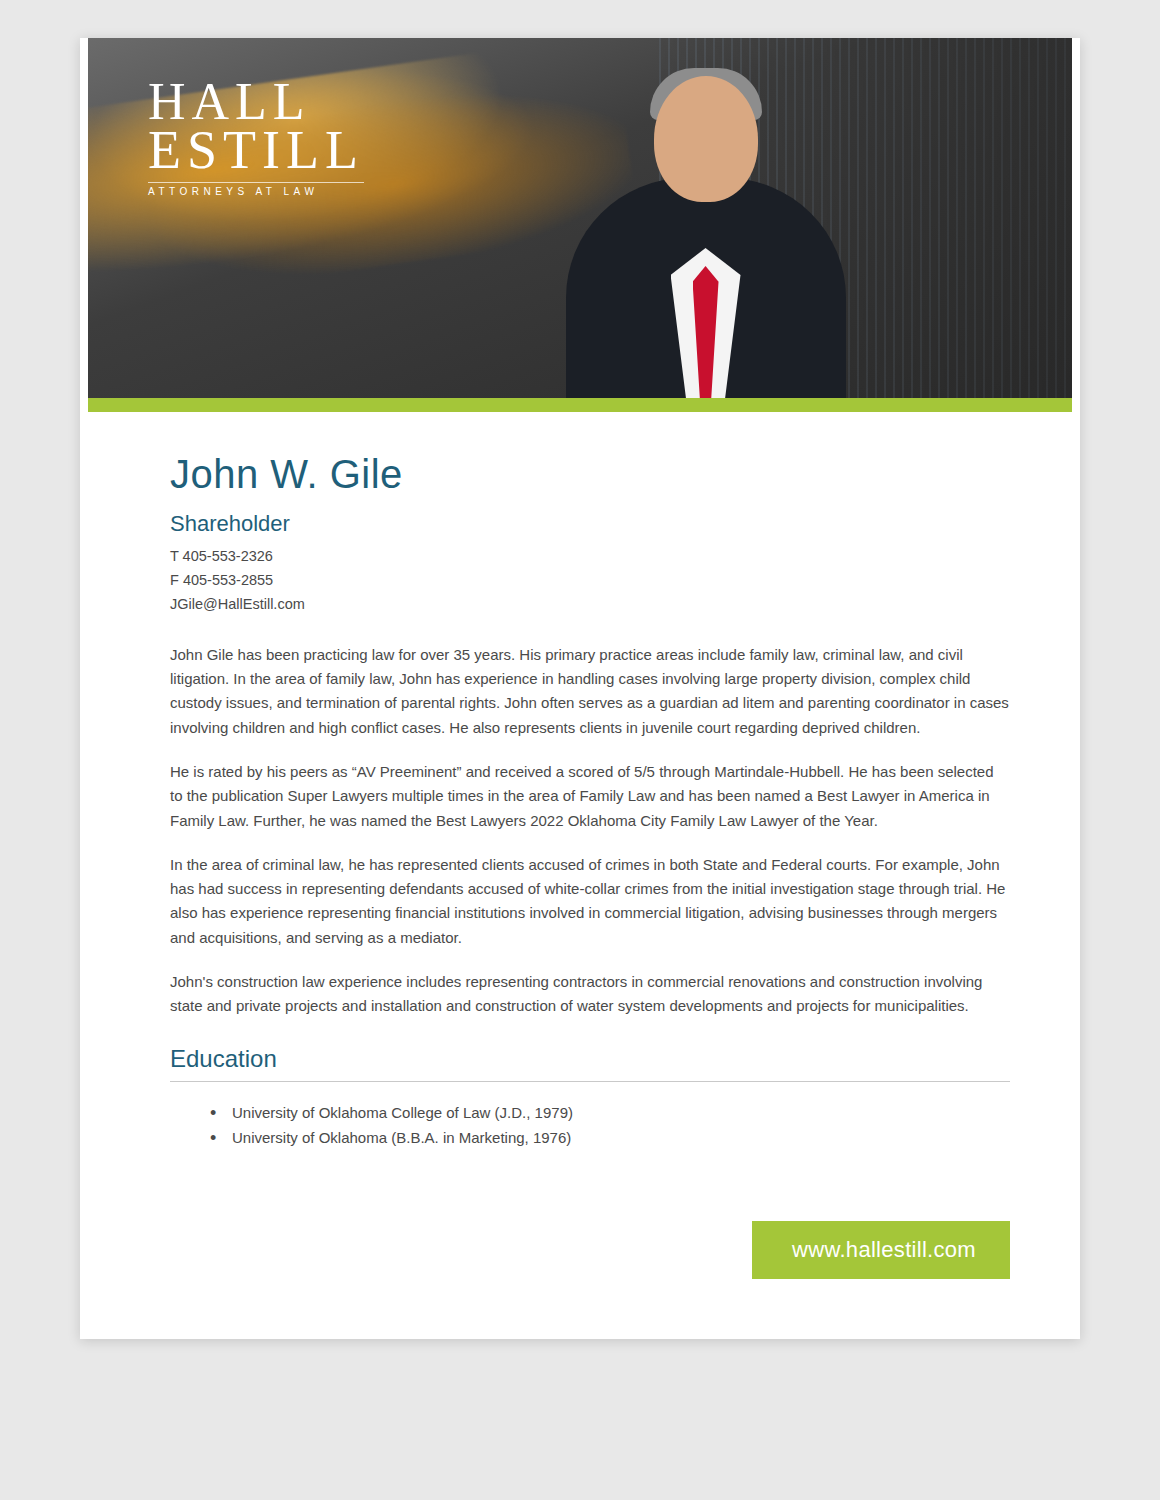HALL ESTILL ATTORNEYS AT LAW
John W. Gile
Shareholder
T 405-553-2326
F 405-553-2855
JGile@HallEstill.com
John Gile has been practicing law for over 35 years. His primary practice areas include family law, criminal law, and civil litigation. In the area of family law, John has experience in handling cases involving large property division, complex child custody issues, and termination of parental rights. John often serves as a guardian ad litem and parenting coordinator in cases involving children and high conflict cases. He also represents clients in juvenile court regarding deprived children.
He is rated by his peers as “AV Preeminent” and received a scored of 5/5 through Martindale-Hubbell. He has been selected to the publication Super Lawyers multiple times in the area of Family Law and has been named a Best Lawyer in America in Family Law. Further, he was named the Best Lawyers 2022 Oklahoma City Family Law Lawyer of the Year.
In the area of criminal law, he has represented clients accused of crimes in both State and Federal courts. For example, John has had success in representing defendants accused of white-collar crimes from the initial investigation stage through trial. He also has experience representing financial institutions involved in commercial litigation, advising businesses through mergers and acquisitions, and serving as a mediator.
John's construction law experience includes representing contractors in commercial renovations and construction involving state and private projects and installation and construction of water system developments and projects for municipalities.
Education
University of Oklahoma College of Law (J.D., 1979)
University of Oklahoma (B.B.A. in Marketing, 1976)
www.hallestill.com